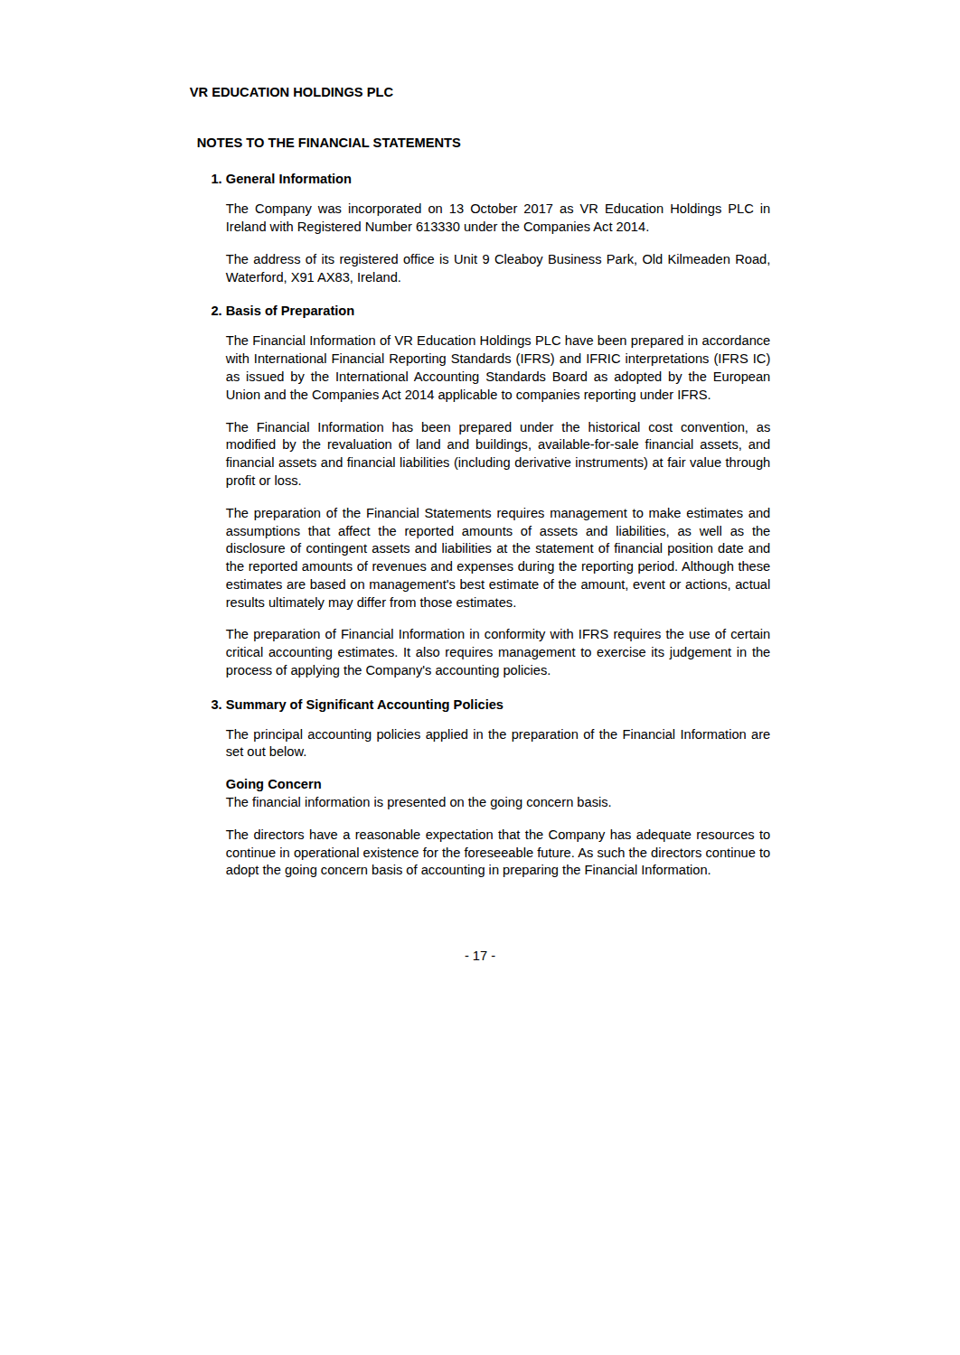VR EDUCATION HOLDINGS PLC
NOTES TO THE FINANCIAL STATEMENTS
General Information
The Company was incorporated on 13 October 2017 as VR Education Holdings PLC in Ireland with Registered Number 613330 under the Companies Act 2014.
The address of its registered office is Unit 9 Cleaboy Business Park, Old Kilmeaden Road, Waterford, X91 AX83, Ireland.
Basis of Preparation
The Financial Information of VR Education Holdings PLC have been prepared in accordance with International Financial Reporting Standards (IFRS) and IFRIC interpretations (IFRS IC) as issued by the International Accounting Standards Board as adopted by the European Union and the Companies Act 2014 applicable to companies reporting under IFRS.
The Financial Information has been prepared under the historical cost convention, as modified by the revaluation of land and buildings, available-for-sale financial assets, and financial assets and financial liabilities (including derivative instruments) at fair value through profit or loss.
The preparation of the Financial Statements requires management to make estimates and assumptions that affect the reported amounts of assets and liabilities, as well as the disclosure of contingent assets and liabilities at the statement of financial position date and the reported amounts of revenues and expenses during the reporting period. Although these estimates are based on management's best estimate of the amount, event or actions, actual results ultimately may differ from those estimates.
The preparation of Financial Information in conformity with IFRS requires the use of certain critical accounting estimates. It also requires management to exercise its judgement in the process of applying the Company's accounting policies.
Summary of Significant Accounting Policies
The principal accounting policies applied in the preparation of the Financial Information are set out below.
Going Concern
The financial information is presented on the going concern basis.
The directors have a reasonable expectation that the Company has adequate resources to continue in operational existence for the foreseeable future. As such the directors continue to adopt the going concern basis of accounting in preparing the Financial Information.
- 17 -